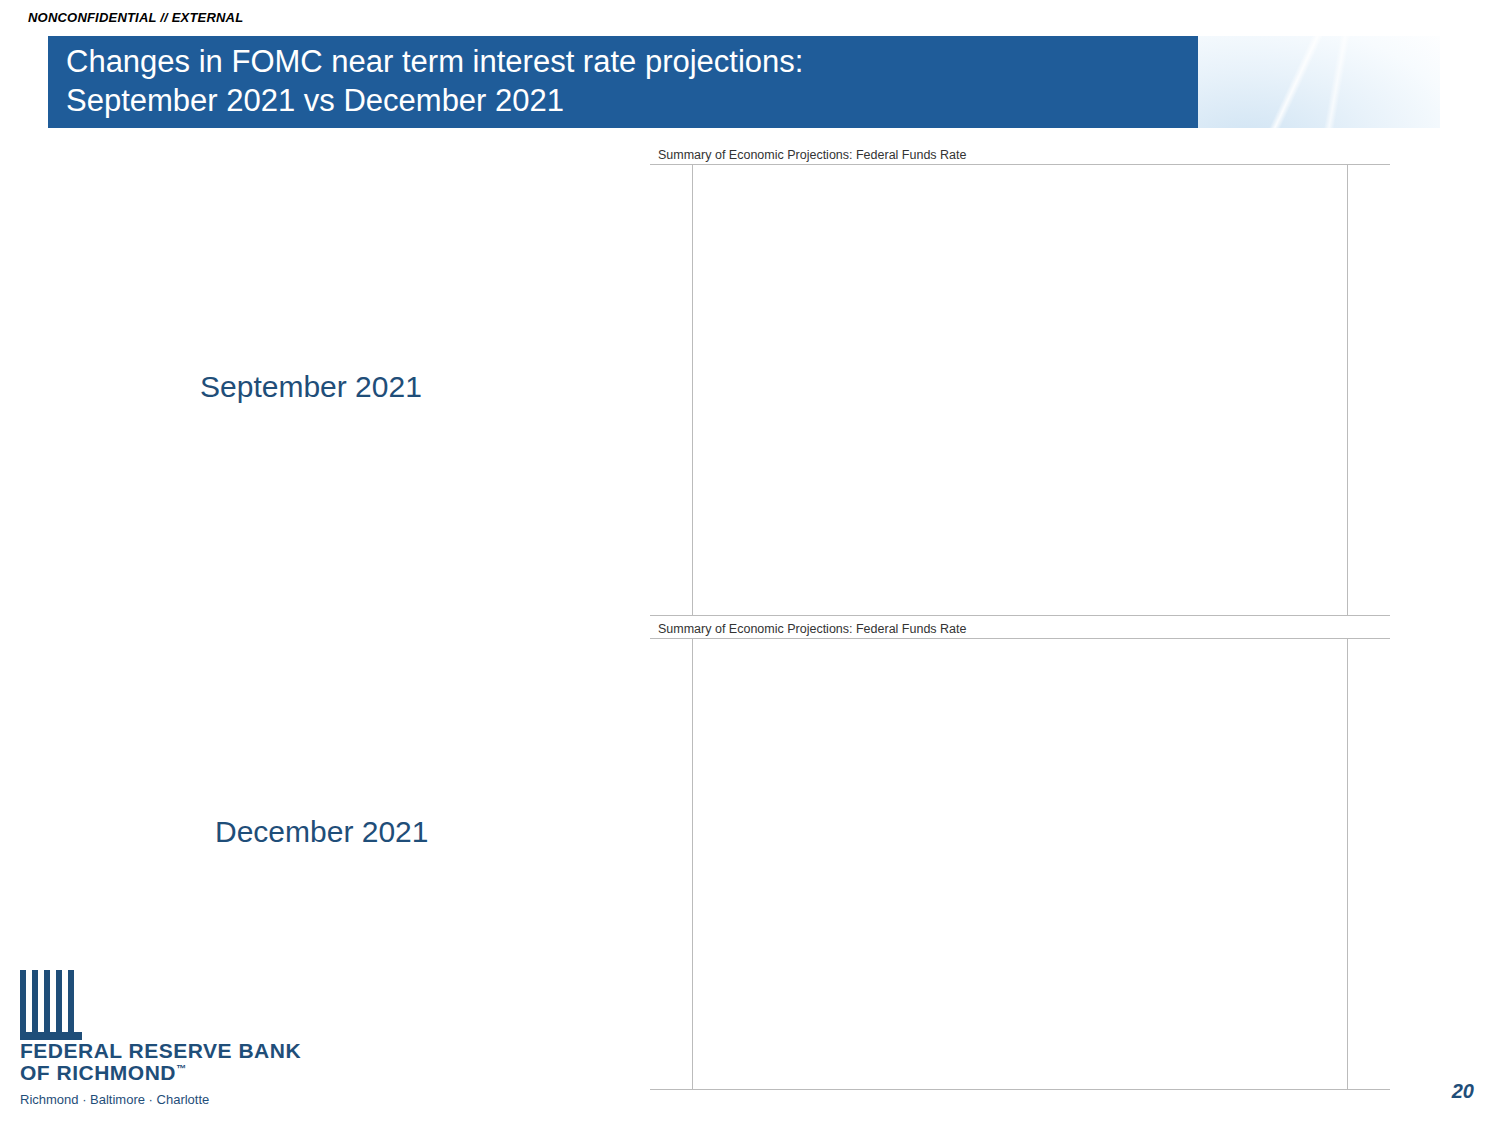NONCONFIDENTIAL // EXTERNAL
Changes in FOMC near term interest rate projections:
September 2021 vs December 2021
September 2021
December 2021
Summary of Economic Projections: Federal Funds Rate
Summary of Economic Projections: Federal Funds Rate
FEDERAL RESERVE BANK
OF RICHMOND™
Richmond · Baltimore · Charlotte
20